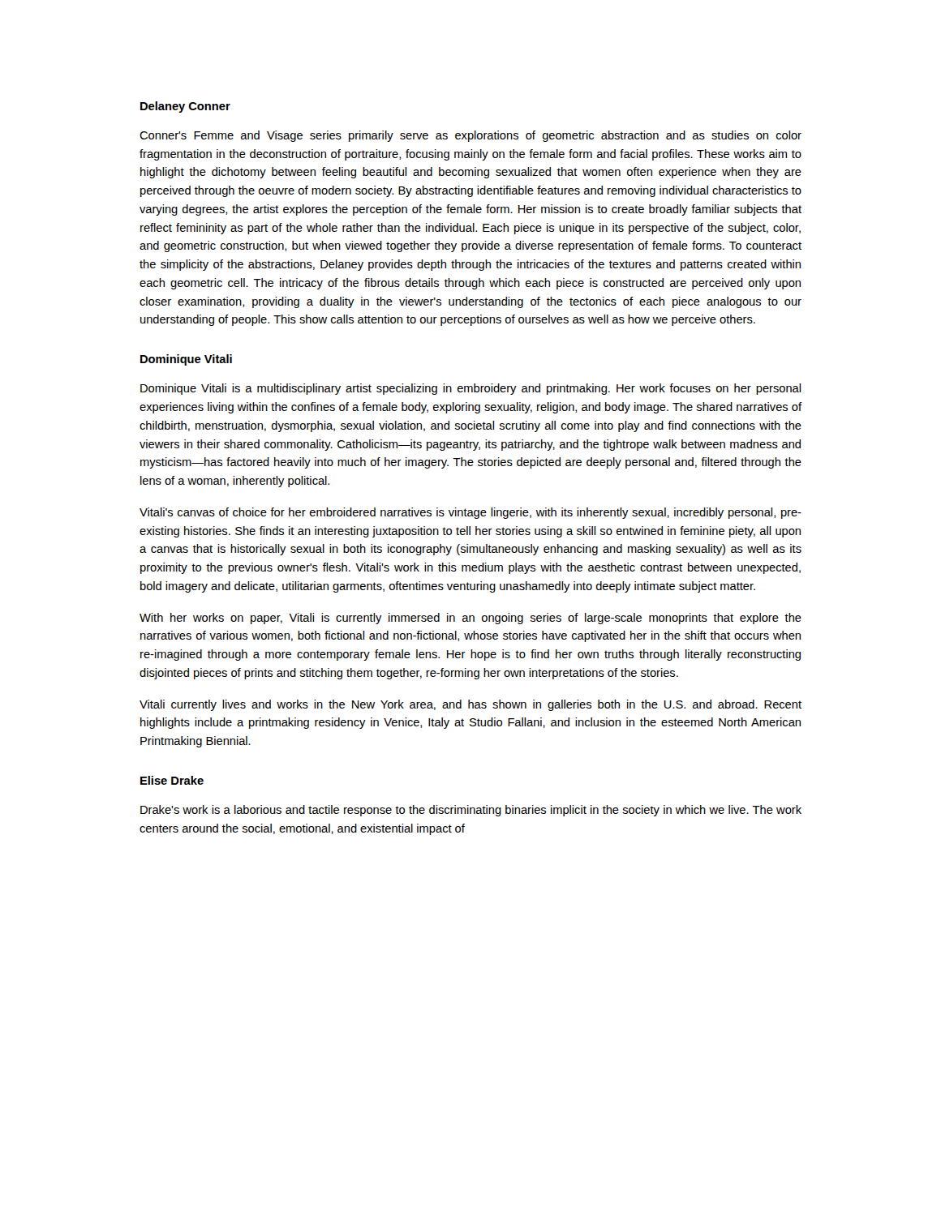Delaney Conner
Conner's Femme and Visage series primarily serve as explorations of geometric abstraction and as studies on color fragmentation in the deconstruction of portraiture, focusing mainly on the female form and facial profiles. These works aim to highlight the dichotomy between feeling beautiful and becoming sexualized that women often experience when they are perceived through the oeuvre of modern society. By abstracting identifiable features and removing individual characteristics to varying degrees, the artist explores the perception of the female form. Her mission is to create broadly familiar subjects that reflect femininity as part of the whole rather than the individual. Each piece is unique in its perspective of the subject, color, and geometric construction, but when viewed together they provide a diverse representation of female forms. To counteract the simplicity of the abstractions, Delaney provides depth through the intricacies of the textures and patterns created within each geometric cell. The intricacy of the fibrous details through which each piece is constructed are perceived only upon closer examination, providing a duality in the viewer's understanding of the tectonics of each piece analogous to our understanding of people. This show calls attention to our perceptions of ourselves as well as how we perceive others.
Dominique Vitali
Dominique Vitali is a multidisciplinary artist specializing in embroidery and printmaking. Her work focuses on her personal experiences living within the confines of a female body, exploring sexuality, religion, and body image. The shared narratives of childbirth, menstruation, dysmorphia, sexual violation, and societal scrutiny all come into play and find connections with the viewers in their shared commonality. Catholicism—its pageantry, its patriarchy, and the tightrope walk between madness and mysticism—has factored heavily into much of her imagery. The stories depicted are deeply personal and, filtered through the lens of a woman, inherently political.
Vitali's canvas of choice for her embroidered narratives is vintage lingerie, with its inherently sexual, incredibly personal, pre-existing histories. She finds it an interesting juxtaposition to tell her stories using a skill so entwined in feminine piety, all upon a canvas that is historically sexual in both its iconography (simultaneously enhancing and masking sexuality) as well as its proximity to the previous owner's flesh. Vitali's work in this medium plays with the aesthetic contrast between unexpected, bold imagery and delicate, utilitarian garments, oftentimes venturing unashamedly into deeply intimate subject matter.
With her works on paper, Vitali is currently immersed in an ongoing series of large-scale monoprints that explore the narratives of various women, both fictional and non-fictional, whose stories have captivated her in the shift that occurs when re-imagined through a more contemporary female lens. Her hope is to find her own truths through literally reconstructing disjointed pieces of prints and stitching them together, re-forming her own interpretations of the stories.
Vitali currently lives and works in the New York area, and has shown in galleries both in the U.S. and abroad. Recent highlights include a printmaking residency in Venice, Italy at Studio Fallani, and inclusion in the esteemed North American Printmaking Biennial.
Elise Drake
Drake's work is a laborious and tactile response to the discriminating binaries implicit in the society in which we live. The work centers around the social, emotional, and existential impact of